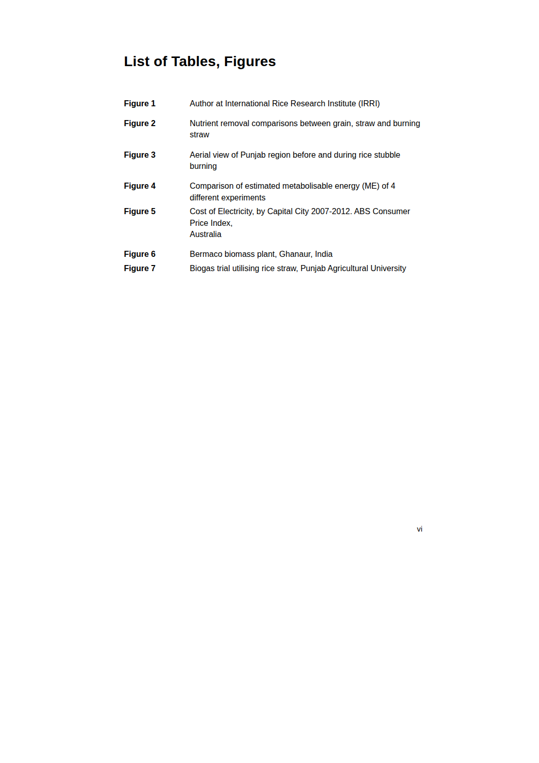List of Tables, Figures
| Figure 1 | Author at International Rice Research Institute (IRRI) |
| Figure 2 | Nutrient removal comparisons between grain, straw and burning straw |
| Figure 3 | Aerial view of Punjab region before and during rice stubble burning |
| Figure 4 | Comparison of estimated metabolisable energy (ME) of 4 different experiments |
| Figure 5 | Cost of Electricity, by Capital City 2007-2012. ABS Consumer Price Index, Australia |
| Figure 6 | Bermaco biomass plant, Ghanaur, India |
| Figure 7 | Biogas trial utilising rice straw, Punjab Agricultural University |
vi